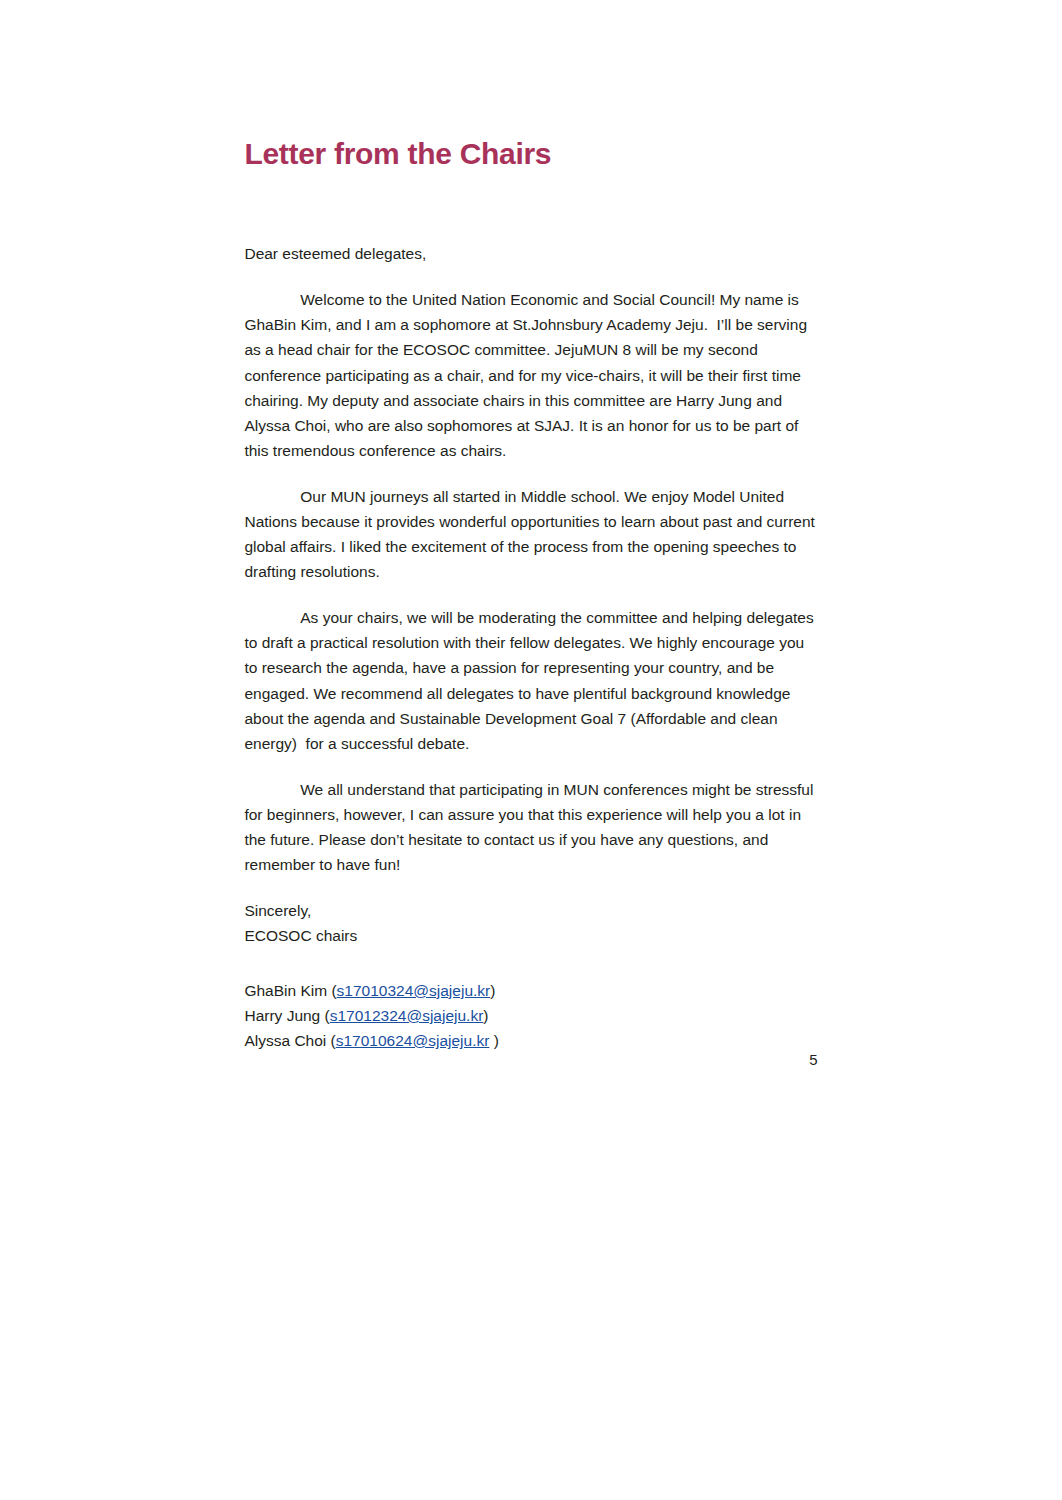Letter from the Chairs
Dear esteemed delegates,
Welcome to the United Nation Economic and Social Council! My name is GhaBin Kim, and I am a sophomore at St.Johnsbury Academy Jeju. I’ll be serving as a head chair for the ECOSOC committee. JejuMUN 8 will be my second conference participating as a chair, and for my vice-chairs, it will be their first time chairing. My deputy and associate chairs in this committee are Harry Jung and Alyssa Choi, who are also sophomores at SJAJ. It is an honor for us to be part of this tremendous conference as chairs.
Our MUN journeys all started in Middle school. We enjoy Model United Nations because it provides wonderful opportunities to learn about past and current global affairs. I liked the excitement of the process from the opening speeches to drafting resolutions.
As your chairs, we will be moderating the committee and helping delegates to draft a practical resolution with their fellow delegates. We highly encourage you to research the agenda, have a passion for representing your country, and be engaged. We recommend all delegates to have plentiful background knowledge about the agenda and Sustainable Development Goal 7 (Affordable and clean energy) for a successful debate.
We all understand that participating in MUN conferences might be stressful for beginners, however, I can assure you that this experience will help you a lot in the future. Please don’t hesitate to contact us if you have any questions, and remember to have fun!
Sincerely,
ECOSOC chairs
GhaBin Kim (s17010324@sjajeju.kr)
Harry Jung (s17012324@sjajeju.kr)
Alyssa Choi (s17010624@sjajeju.kr )
5